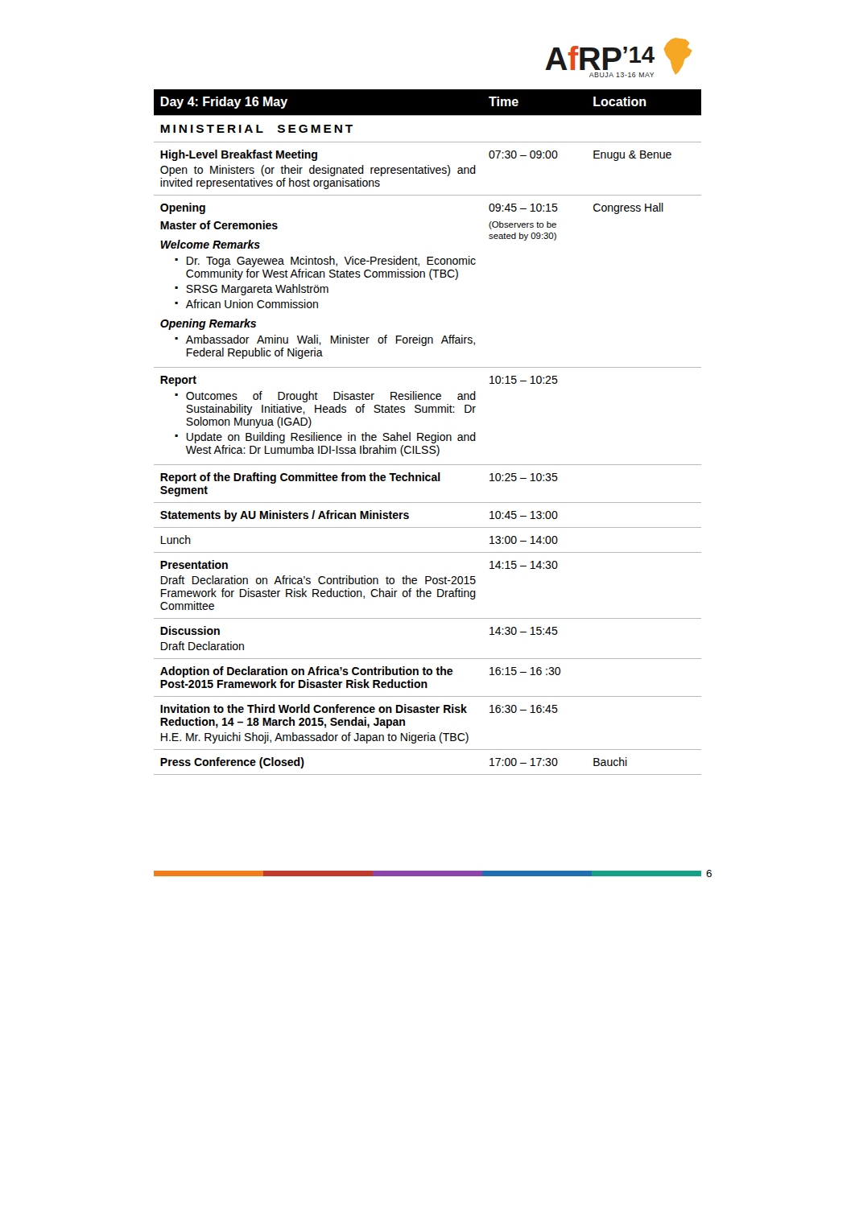Af RP’14 ABUJA 13-16 MAY
| Day 4: Friday 16 May | Time | Location |
| MINISTERIAL SEGMENT |
| High-Level Breakfast Meeting Open to Ministers (or their designated representatives) and invited representatives of host organisations | 07:30 – 09:00 | Enugu & Benue |
| Opening Master of Ceremonies Welcome Remarks Dr. Toga Gayewea Mcintosh, Vice-President, Economic Community for West African States Commission (TBC) SRSG Margareta Wahlström African Union Commission Opening Remarks Ambassador Aminu Wali, Minister of Foreign Affairs, Federal Republic of Nigeria | 09:45 – 10:15 (Observers to be seated by 09:30) | Congress Hall |
| Report Outcomes of Drought Disaster Resilience and Sustainability Initiative, Heads of States Summit: Dr Solomon Munyua (IGAD) Update on Building Resilience in the Sahel Region and West Africa: Dr Lumumba IDI-Issa Ibrahim (CILSS) | 10:15 – 10:25 | |
| Report of the Drafting Committee from the Technical Segment | 10:25 – 10:35 | |
| Statements by AU Ministers / African Ministers | 10:45 – 13:00 | |
| Lunch | 13:00 – 14:00 | |
| Presentation Draft Declaration on Africa’s Contribution to the Post-2015 Framework for Disaster Risk Reduction, Chair of the Drafting Committee | 14:15 – 14:30 | |
| Discussion Draft Declaration | 14:30 – 15:45 | |
| Adoption of Declaration on Africa’s Contribution to the Post-2015 Framework for Disaster Risk Reduction | 16:15 – 16 :30 | |
| Invitation to the Third World Conference on Disaster Risk Reduction, 14 – 18 March 2015, Sendai, Japan H.E. Mr. Ryuichi Shoji, Ambassador of Japan to Nigeria (TBC) | 16:30 – 16:45 | |
| Press Conference (Closed) | 17:00 – 17:30 | Bauchi |
6